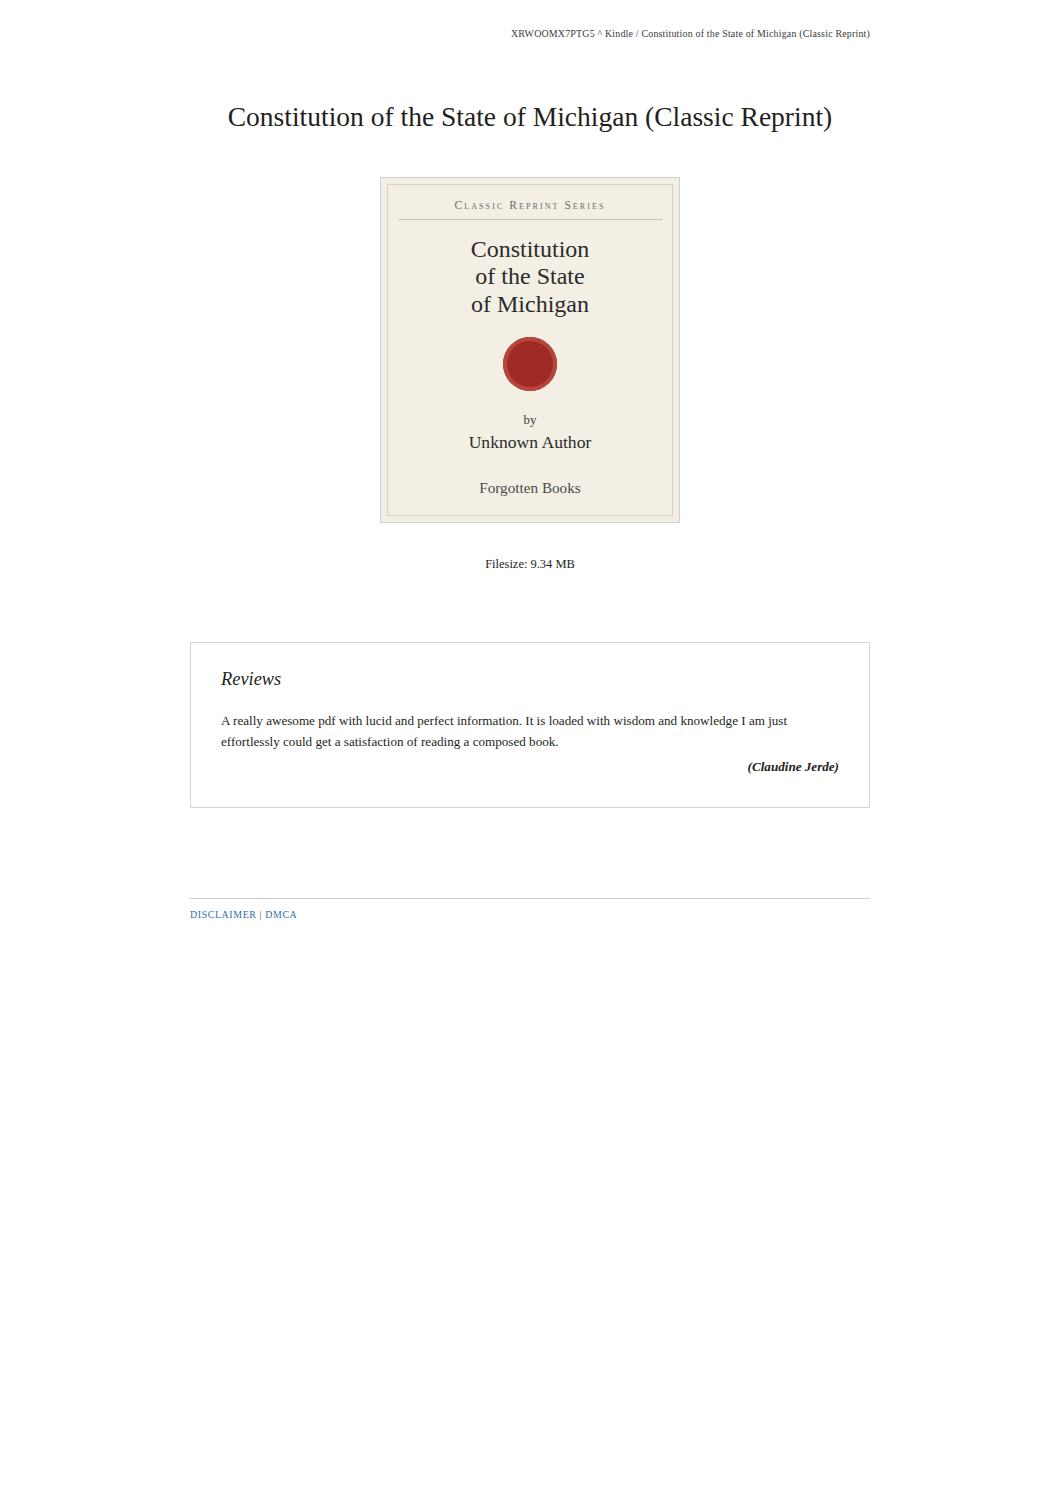XRWOOMX7PTG5 ^ Kindle / Constitution of the State of Michigan (Classic Reprint)
Constitution of the State of Michigan (Classic Reprint)
Classic Reprint Series
Constitution
of the State
of Michigan
by
Unknown Author
Forgotten Books
Filesize: 9.34 MB
Reviews
A really awesome pdf with lucid and perfect information. It is loaded with wisdom and knowledge I am just effortlessly could get a satisfaction of reading a composed book. (Claudine Jerde)
DISCLAIMER | DMCA